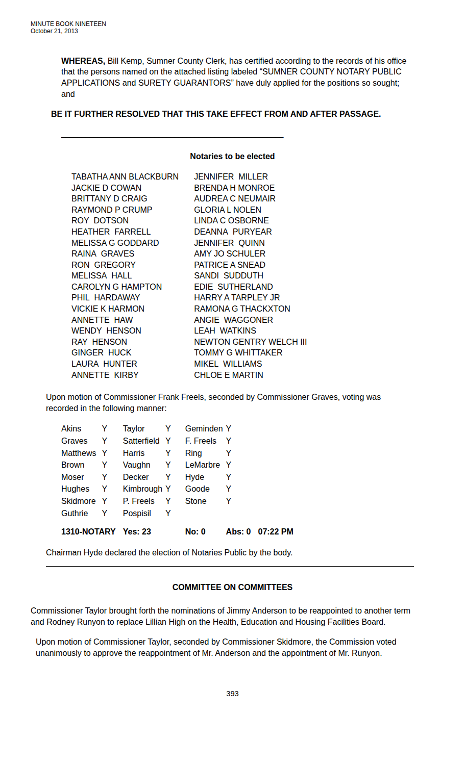MINUTE BOOK NINETEEN
October 21, 2013
WHEREAS, Bill Kemp, Sumner County Clerk, has certified according to the records of his office that the persons named on the attached listing labeled “SUMNER COUNTY NOTARY PUBLIC APPLICATIONS and SURETY GUARANTORS” have duly applied for the positions so sought; and
BE IT FURTHER RESOLVED THAT THIS TAKE EFFECT FROM AND AFTER PASSAGE.
​_______________________________________________________
Notaries to be elected
| TABATHA ANN BLACKBURN | JENNIFER MILLER |
| JACKIE D COWAN | BRENDA H MONROE |
| BRITTANY D CRAIG | AUDREA C NEUMAIR |
| RAYMOND P CRUMP | GLORIA L NOLEN |
| ROY DOTSON | LINDA C OSBORNE |
| HEATHER FARRELL | DEANNA PURYEAR |
| MELISSA G GODDARD | JENNIFER QUINN |
| RAINA GRAVES | AMY JO SCHULER |
| RON GREGORY | PATRICE A SNEAD |
| MELISSA HALL | SANDI SUDDUTH |
| CAROLYN G HAMPTON | EDIE SUTHERLAND |
| PHIL HARDAWAY | HARRY A TARPLEY JR |
| VICKIE K HARMON | RAMONA G THACKXTON |
| ANNETTE HAW | ANGIE WAGGONER |
| WENDY HENSON | LEAH WATKINS |
| RAY HENSON | NEWTON GENTRY WELCH III |
| GINGER HUCK | TOMMY G WHITTAKER |
| LAURA HUNTER | MIKEL WILLIAMS |
| ANNETTE KIRBY | CHLOE E MARTIN |
Upon motion of Commissioner Frank Freels, seconded by Commissioner Graves, voting was recorded in the following manner:
| Akins | Y | Taylor | Y | Geminden | Y |
| Graves | Y | Satterfield | Y | F. Freels | Y |
| Matthews | Y | Harris | Y | Ring | Y |
| Brown | Y | Vaughn | Y | LeMarbre | Y |
| Moser | Y | Decker | Y | Hyde | Y |
| Hughes | Y | Kimbrough | Y | Goode | Y |
| Skidmore | Y | P. Freels | Y | Stone | Y |
| Guthrie | Y | Pospisil | Y | | |
| 1310-NOTARY | Yes: 23 | No: 0 | Abs: 0 | 07:22 PM |
Chairman Hyde declared the election of Notaries Public by the body.
COMMITTEE ON COMMITTEES
Commissioner Taylor brought forth the nominations of Jimmy Anderson to be reappointed to another term and Rodney Runyon to replace Lillian High on the Health, Education and Housing Facilities Board.
Upon motion of Commissioner Taylor, seconded by Commissioner Skidmore, the Commission voted unanimously to approve the reappointment of Mr. Anderson and the appointment of Mr. Runyon.
393